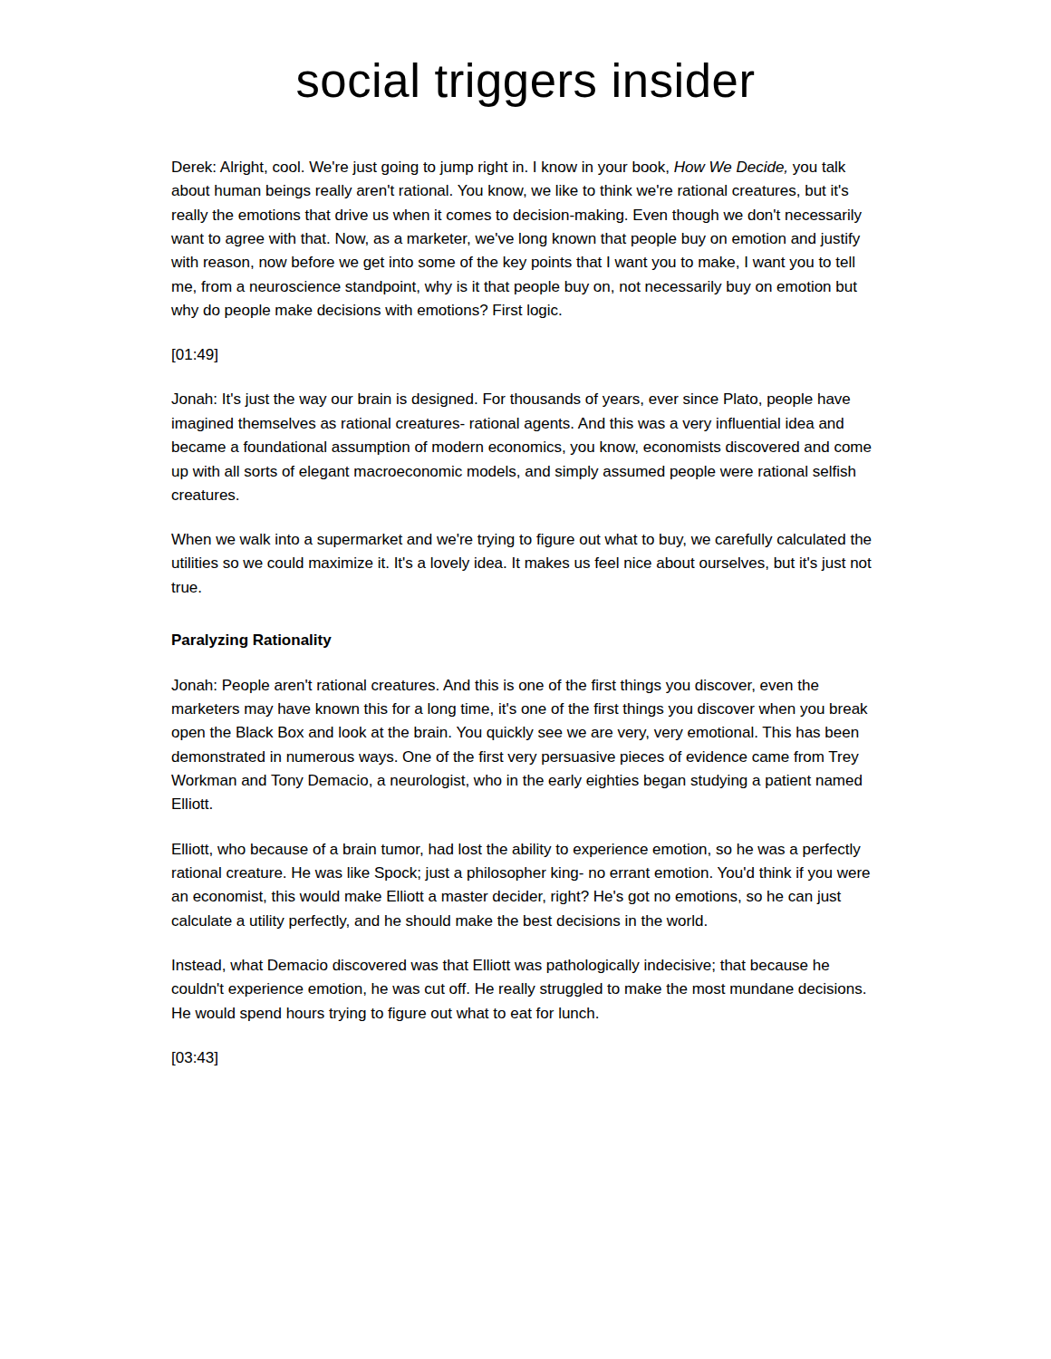social triggers insider
Derek: Alright, cool. We're just going to jump right in. I know in your book, How We Decide, you talk about human beings really aren't rational. You know, we like to think we're rational creatures, but it's really the emotions that drive us when it comes to decision-making. Even though we don't necessarily want to agree with that. Now, as a marketer, we've long known that people buy on emotion and justify with reason, now before we get into some of the key points that I want you to make, I want you to tell me, from a neuroscience standpoint, why is it that people buy on, not necessarily buy on emotion but why do people make decisions with emotions? First logic.
[01:49]
Jonah: It's just the way our brain is designed. For thousands of years, ever since Plato, people have imagined themselves as rational creatures- rational agents. And this was a very influential idea and became a foundational assumption of modern economics, you know, economists discovered and come up with all sorts of elegant macroeconomic models, and simply assumed people were rational selfish creatures.
When we walk into a supermarket and we're trying to figure out what to buy, we carefully calculated the utilities so we could maximize it. It's a lovely idea. It makes us feel nice about ourselves, but it's just not true.
Paralyzing Rationality
Jonah: People aren't rational creatures. And this is one of the first things you discover, even the marketers may have known this for a long time, it's one of the first things you discover when you break open the Black Box and look at the brain. You quickly see we are very, very emotional. This has been demonstrated in numerous ways. One of the first very persuasive pieces of evidence came from Trey Workman and Tony Demacio, a neurologist, who in the early eighties began studying a patient named Elliott.
Elliott, who because of a brain tumor, had lost the ability to experience emotion, so he was a perfectly rational creature. He was like Spock; just a philosopher king- no errant emotion. You'd think if you were an economist, this would make Elliott a master decider, right? He's got no emotions, so he can just calculate a utility perfectly, and he should make the best decisions in the world.
Instead, what Demacio discovered was that Elliott was pathologically indecisive; that because he couldn't experience emotion, he was cut off. He really struggled to make the most mundane decisions. He would spend hours trying to figure out what to eat for lunch.
[03:43]